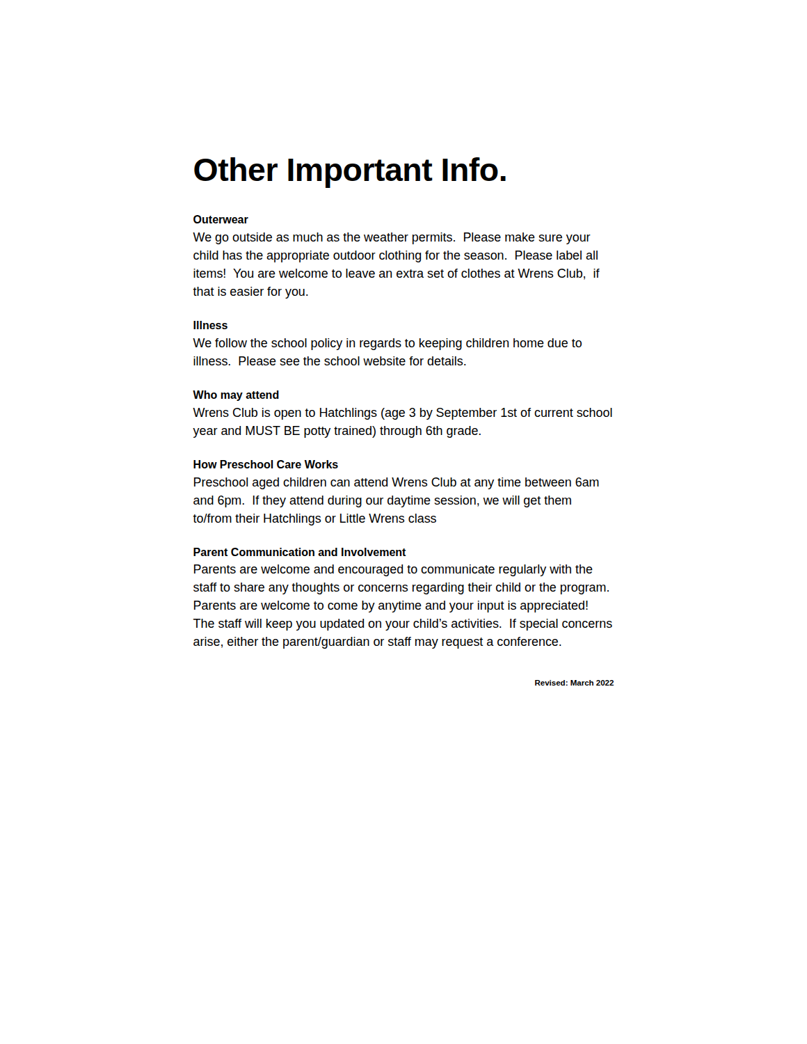Other Important Info.
Outerwear
We go outside as much as the weather permits. Please make sure your child has the appropriate outdoor clothing for the season. Please label all items! You are welcome to leave an extra set of clothes at Wrens Club, if that is easier for you.
Illness
We follow the school policy in regards to keeping children home due to illness. Please see the school website for details.
Who may attend
Wrens Club is open to Hatchlings (age 3 by September 1st of current school year and MUST BE potty trained) through 6th grade.
How Preschool Care Works
Preschool aged children can attend Wrens Club at any time between 6am and 6pm. If they attend during our daytime session, we will get them to/from their Hatchlings or Little Wrens class
Parent Communication and Involvement
Parents are welcome and encouraged to communicate regularly with the staff to share any thoughts or concerns regarding their child or the program. Parents are welcome to come by anytime and your input is appreciated! The staff will keep you updated on your child’s activities. If special concerns arise, either the parent/guardian or staff may request a conference.
Revised: March 2022